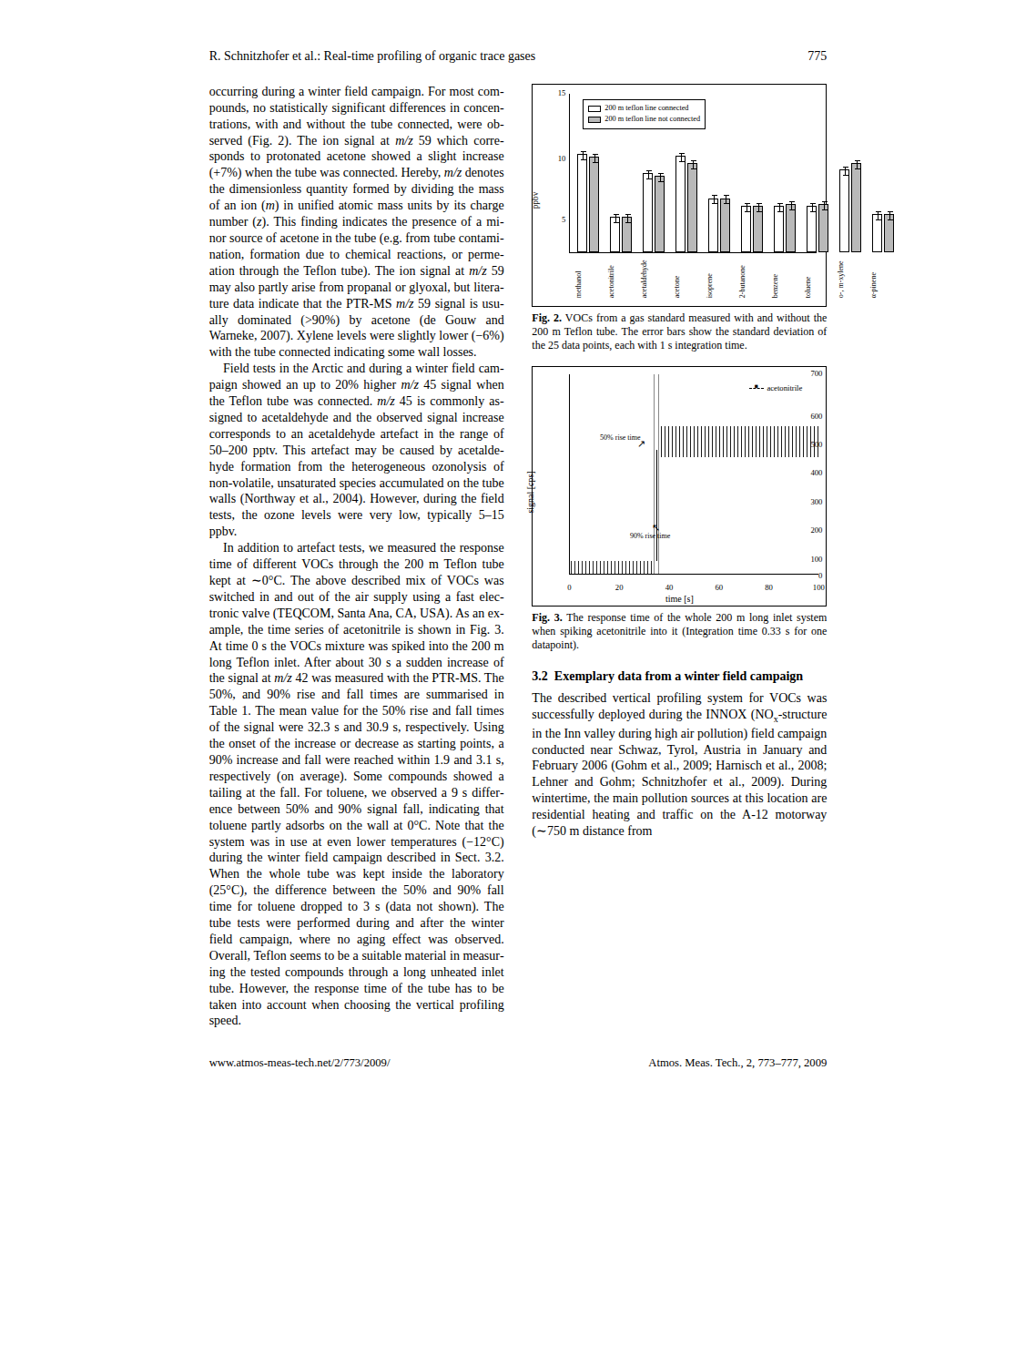R. Schnitzhofer et al.: Real-time profiling of organic trace gases
775
occurring during a winter field campaign. For most compounds, no statistically significant differences in concentrations, with and without the tube connected, were observed (Fig. 2). The ion signal at m/z 59 which corresponds to protonated acetone showed a slight increase (+7%) when the tube was connected. Hereby, m/z denotes the dimensionless quantity formed by dividing the mass of an ion (m) in unified atomic mass units by its charge number (z). This finding indicates the presence of a minor source of acetone in the tube (e.g. from tube contamination, formation due to chemical reactions, or permeation through the Teflon tube). The ion signal at m/z 59 may also partly arise from propanal or glyoxal, but literature data indicate that the PTR-MS m/z 59 signal is usually dominated (>90%) by acetone (de Gouw and Warneke, 2007). Xylene levels were slightly lower (−6%) with the tube connected indicating some wall losses.
Field tests in the Arctic and during a winter field campaign showed an up to 20% higher m/z 45 signal when the Teflon tube was connected. m/z 45 is commonly assigned to acetaldehyde and the observed signal increase corresponds to an acetaldehyde artefact in the range of 50–200 pptv. This artefact may be caused by acetaldehyde formation from the heterogeneous ozonolysis of non-volatile, unsaturated species accumulated on the tube walls (Northway et al., 2004). However, during the field tests, the ozone levels were very low, typically 5–15 ppbv.
In addition to artefact tests, we measured the response time of different VOCs through the 200 m Teflon tube kept at ∼0°C. The above described mix of VOCs was switched in and out of the air supply using a fast electronic valve (TEQCOM, Santa Ana, CA, USA). As an example, the time series of acetonitrile is shown in Fig. 3. At time 0 s the VOCs mixture was spiked into the 200 m long Teflon inlet. After about 30 s a sudden increase of the signal at m/z 42 was measured with the PTR-MS. The 50%, and 90% rise and fall times are summarised in Table 1. The mean value for the 50% rise and fall times of the signal were 32.3 s and 30.9 s, respectively. Using the onset of the increase or decrease as starting points, a 90% increase and fall were reached within 1.9 and 3.1 s, respectively (on average). Some compounds showed a tailing at the fall. For toluene, we observed a 9 s difference between 50% and 90% signal fall, indicating that toluene partly adsorbs on the wall at 0°C. Note that the system was in use at even lower temperatures (−12°C) during the winter field campaign described in Sect. 3.2. When the whole tube was kept inside the laboratory (25°C), the difference between the 50% and 90% fall time for toluene dropped to 3 s (data not shown). The tube tests were performed during and after the winter field campaign, where no aging effect was observed. Overall, Teflon seems to be a suitable material in measuring the tested compounds through a long unheated inlet tube. However, the response time of the tube has to be taken into account when choosing the vertical profiling speed.
ppbv
15
10
5
200 m teflon line connected
200 m teflon line not connected
methanol
acetonitrile
acetaldehyde
acetone
isoprene
2-butanone
benzene
toluene
o-, m-xylene
α-pinene
Fig. 2. VOCs from a gas standard measured with and without the 200 m Teflon tube. The error bars show the standard deviation of the 25 data points, each with 1 s integration time.
signal [cps]
700
600
500
400
300
200
100
0
acetonitrile
50% rise time
↗
90% rise time
↖
0
20
40
60
80
100
time [s]
Fig. 3. The response time of the whole 200 m long inlet system when spiking acetonitrile into it (Integration time 0.33 s for one datapoint).
3.2 Exemplary data from a winter field campaign
The described vertical profiling system for VOCs was successfully deployed during the INNOX (NOx-structure in the Inn valley during high air pollution) field campaign conducted near Schwaz, Tyrol, Austria in January and February 2006 (Gohm et al., 2009; Harnisch et al., 2008; Lehner and Gohm; Schnitzhofer et al., 2009). During wintertime, the main pollution sources at this location are residential heating and traffic on the A-12 motorway (∼750 m distance from
www.atmos-meas-tech.net/2/773/2009/
Atmos. Meas. Tech., 2, 773–777, 2009